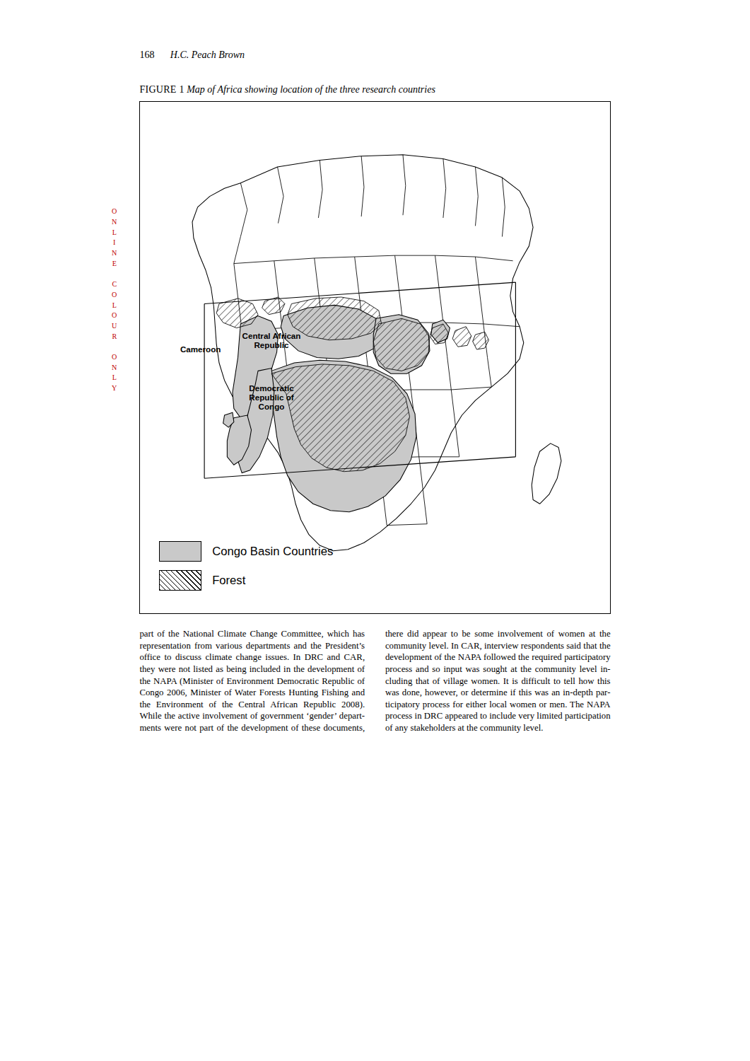168 H.C. Peach Brown
FIGURE 1 Map of Africa showing location of the three research countries
O
N
L
I
N
E
C
O
L
O
U
R
O
N
L
Y
Central African Republic Cameroon Democratic Republic of Congo
Congo Basin Countries
Forest
part of the National Climate Change Committee, which has representation from various departments and the President’s office to discuss climate change issues. In DRC and CAR, they were not listed as being included in the development of the NAPA (Minister of Environment Democratic Republic of Congo 2006, Minister of Water Forests Hunting Fishing and the Environment of the Central African Republic 2008). While the active involvement of government ‘gender’ departments were not part of the development of these documents, there did appear to be some involvement of women at the community level. In CAR, interview respondents said that the development of the NAPA followed the required participatory process and so input was sought at the community level including that of village women. It is difficult to tell how this was done, however, or determine if this was an in-depth participatory process for either local women or men. The NAPA process in DRC appeared to include very limited participation of any stakeholders at the community level.